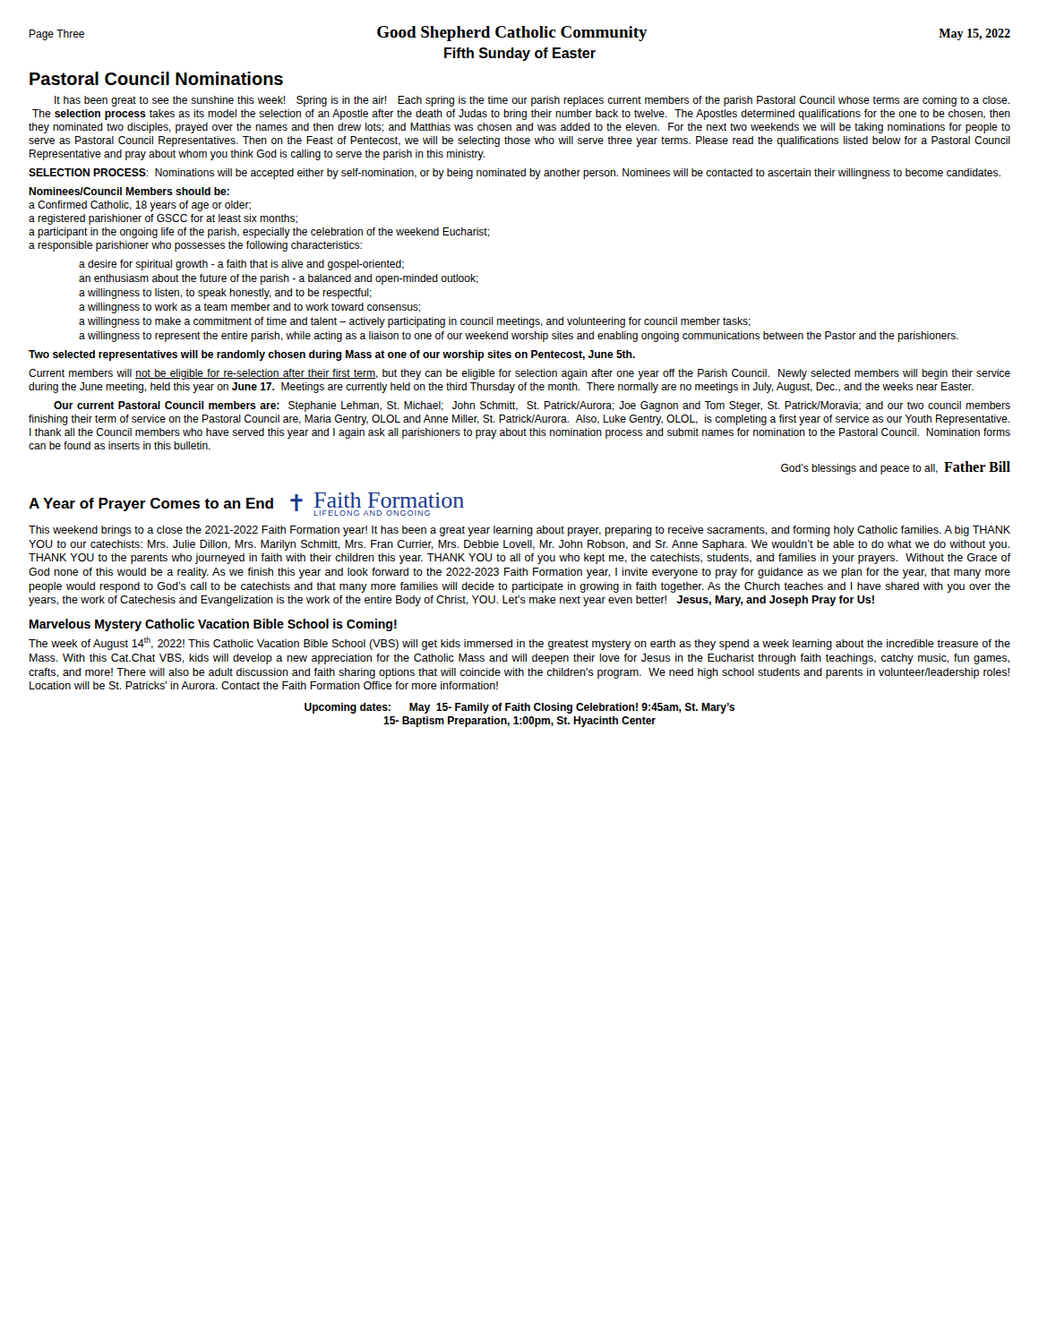Page Three
Good Shepherd Catholic Community
May 15, 2022
Fifth Sunday of Easter
Pastoral Council Nominations
It has been great to see the sunshine this week! Spring is in the air! Each spring is the time our parish replaces current members of the parish Pastoral Council whose terms are coming to a close. The selection process takes as its model the selection of an Apostle after the death of Judas to bring their number back to twelve. The Apostles determined qualifications for the one to be chosen, then they nominated two disciples, prayed over the names and then drew lots; and Matthias was chosen and was added to the eleven. For the next two weekends we will be taking nominations for people to serve as Pastoral Council Representatives. Then on the Feast of Pentecost, we will be selecting those who will serve three year terms. Please read the qualifications listed below for a Pastoral Council Representative and pray about whom you think God is calling to serve the parish in this ministry.
SELECTION PROCESS: Nominations will be accepted either by self-nomination, or by being nominated by another person. Nominees will be contacted to ascertain their willingness to become candidates.
Nominees/Council Members should be:
a Confirmed Catholic, 18 years of age or older;
a registered parishioner of GSCC for at least six months;
a participant in the ongoing life of the parish, especially the celebration of the weekend Eucharist;
a responsible parishioner who possesses the following characteristics:
a desire for spiritual growth - a faith that is alive and gospel-oriented;
an enthusiasm about the future of the parish - a balanced and open-minded outlook;
a willingness to listen, to speak honestly, and to be respectful;
a willingness to work as a team member and to work toward consensus;
a willingness to make a commitment of time and talent – actively participating in council meetings, and volunteering for council member tasks;
a willingness to represent the entire parish, while acting as a liaison to one of our weekend worship sites and enabling ongoing communications between the Pastor and the parishioners.
Two selected representatives will be randomly chosen during Mass at one of our worship sites on Pentecost, June 5th.
Current members will not be eligible for re-selection after their first term, but they can be eligible for selection again after one year off the Parish Council. Newly selected members will begin their service during the June meeting, held this year on June 17. Meetings are currently held on the third Thursday of the month. There normally are no meetings in July, August, Dec., and the weeks near Easter.
Our current Pastoral Council members are: Stephanie Lehman, St. Michael; John Schmitt, St. Patrick/Aurora; Joe Gagnon and Tom Steger, St. Patrick/Moravia; and our two council members finishing their term of service on the Pastoral Council are, Maria Gentry, OLOL and Anne Miller, St. Patrick/Aurora. Also, Luke Gentry, OLOL, is completing a first year of service as our Youth Representative. I thank all the Council members who have served this year and I again ask all parishioners to pray about this nomination process and submit names for nomination to the Pastoral Council. Nomination forms can be found as inserts in this bulletin.
God’s blessings and peace to all, Father Bill
A Year of Prayer Comes to an End
✝ Faith Formation LIFELONG AND ONGOING
This weekend brings to a close the 2021-2022 Faith Formation year! It has been a great year learning about prayer, preparing to receive sacraments, and forming holy Catholic families. A big THANK YOU to our catechists: Mrs. Julie Dillon, Mrs. Marilyn Schmitt, Mrs. Fran Currier, Mrs. Debbie Lovell, Mr. John Robson, and Sr. Anne Saphara. We wouldn’t be able to do what we do without you. THANK YOU to the parents who journeyed in faith with their children this year. THANK YOU to all of you who kept me, the catechists, students, and families in your prayers. Without the Grace of God none of this would be a reality. As we finish this year and look forward to the 2022-2023 Faith Formation year, I invite everyone to pray for guidance as we plan for the year, that many more people would respond to God’s call to be catechists and that many more families will decide to participate in growing in faith together. As the Church teaches and I have shared with you over the years, the work of Catechesis and Evangelization is the work of the entire Body of Christ, YOU. Let’s make next year even better! Jesus, Mary, and Joseph Pray for Us!
Marvelous Mystery Catholic Vacation Bible School is Coming!
The week of August 14th, 2022! This Catholic Vacation Bible School (VBS) will get kids immersed in the greatest mystery on earth as they spend a week learning about the incredible treasure of the Mass. With this Cat.Chat VBS, kids will develop a new appreciation for the Catholic Mass and will deepen their love for Jesus in the Eucharist through faith teachings, catchy music, fun games, crafts, and more! There will also be adult discussion and faith sharing options that will coincide with the children's program. We need high school students and parents in volunteer/leadership roles! Location will be St. Patricks' in Aurora. Contact the Faith Formation Office for more information!
Upcoming dates: May 15- Family of Faith Closing Celebration! 9:45am, St. Mary’s
15- Baptism Preparation, 1:00pm, St. Hyacinth Center